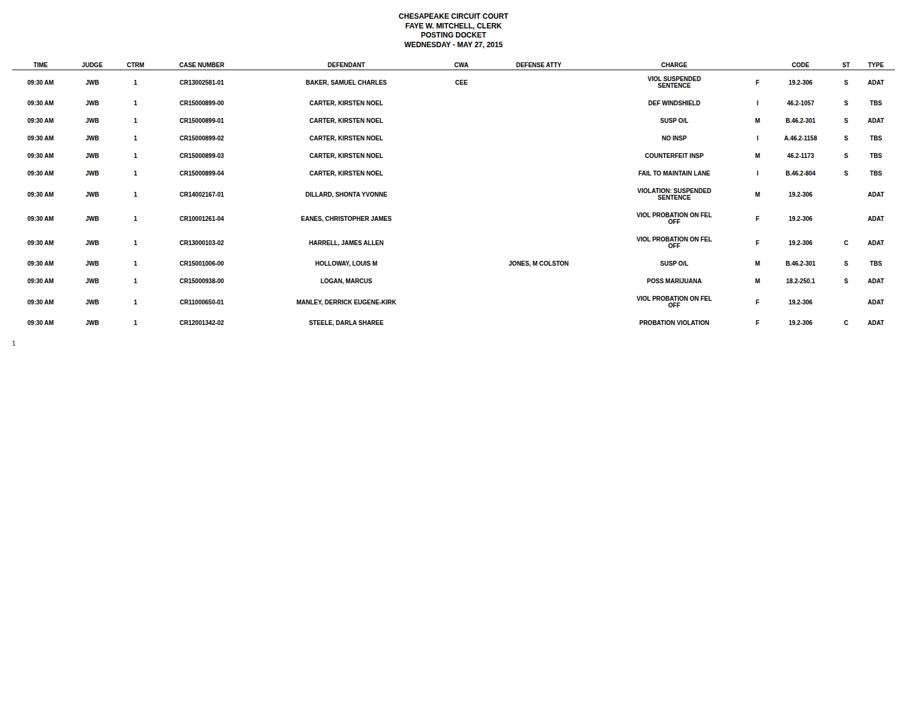CHESAPEAKE CIRCUIT COURT
FAYE W. MITCHELL, CLERK
POSTING DOCKET
WEDNESDAY - MAY 27, 2015
| TIME | JUDGE | CTRM | CASE NUMBER | DEFENDANT | CWA | DEFENSE ATTY | CHARGE | | CODE | ST | TYPE |
| --- | --- | --- | --- | --- | --- | --- | --- | --- | --- | --- | --- |
| 09:30 AM | JWB | 1 | CR13002581-01 | BAKER, SAMUEL CHARLES | CEE | | VIOL SUSPENDED SENTENCE | F | 19.2-306 | S | ADAT |
| 09:30 AM | JWB | 1 | CR15000899-00 | CARTER, KIRSTEN NOEL | | | DEF WINDSHIELD | I | 46.2-1057 | S | TBS |
| 09:30 AM | JWB | 1 | CR15000899-01 | CARTER, KIRSTEN NOEL | | | SUSP O/L | M | B.46.2-301 | S | ADAT |
| 09:30 AM | JWB | 1 | CR15000899-02 | CARTER, KIRSTEN NOEL | | | NO INSP | I | A.46.2-1158 | S | TBS |
| 09:30 AM | JWB | 1 | CR15000899-03 | CARTER, KIRSTEN NOEL | | | COUNTERFEIT INSP | M | 46.2-1173 | S | TBS |
| 09:30 AM | JWB | 1 | CR15000899-04 | CARTER, KIRSTEN NOEL | | | FAIL TO MAINTAIN LANE | I | B.46.2-804 | S | TBS |
| 09:30 AM | JWB | 1 | CR14002167-01 | DILLARD, SHONTA YVONNE | | | VIOLATION: SUSPENDED SENTENCE | M | 19.2-306 | | ADAT |
| 09:30 AM | JWB | 1 | CR10001261-04 | EANES, CHRISTOPHER JAMES | | | VIOL PROBATION ON FEL OFF | F | 19.2-306 | | ADAT |
| 09:30 AM | JWB | 1 | CR13000103-02 | HARRELL, JAMES ALLEN | | | VIOL PROBATION ON FEL OFF | F | 19.2-306 | C | ADAT |
| 09:30 AM | JWB | 1 | CR15001006-00 | HOLLOWAY, LOUIS M | | JONES, M COLSTON | SUSP O/L | M | B.46.2-301 | S | TBS |
| 09:30 AM | JWB | 1 | CR15000938-00 | LOGAN, MARCUS | | | POSS MARIJUANA | M | 18.2-250.1 | S | ADAT |
| 09:30 AM | JWB | 1 | CR11000650-01 | MANLEY, DERRICK EUGENE-KIRK | | | VIOL PROBATION ON FEL OFF | F | 19.2-306 | | ADAT |
| 09:30 AM | JWB | 1 | CR12001342-02 | STEELE, DARLA SHAREE | | | PROBATION VIOLATION | F | 19.2-306 | C | ADAT |
1